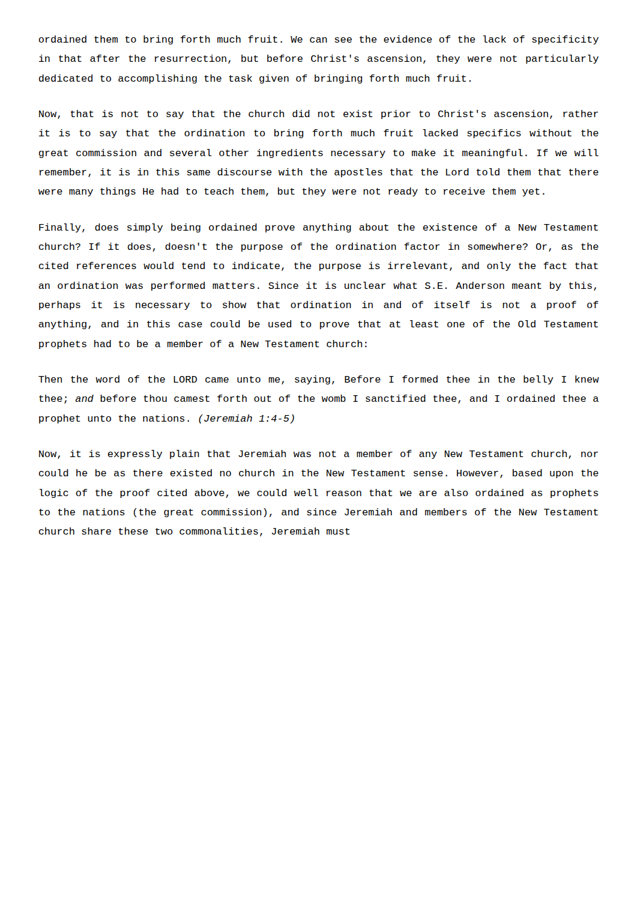ordained them to bring forth much fruit. We can see the evidence of the lack of specificity in that after the resurrection, but before Christ's ascension, they were not particularly dedicated to accomplishing the task given of bringing forth much fruit.
Now, that is not to say that the church did not exist prior to Christ's ascension, rather it is to say that the ordination to bring forth much fruit lacked specifics without the great commission and several other ingredients necessary to make it meaningful. If we will remember, it is in this same discourse with the apostles that the Lord told them that there were many things He had to teach them, but they were not ready to receive them yet.
Finally, does simply being ordained prove anything about the existence of a New Testament church? If it does, doesn't the purpose of the ordination factor in somewhere? Or, as the cited references would tend to indicate, the purpose is irrelevant, and only the fact that an ordination was performed matters. Since it is unclear what S.E. Anderson meant by this, perhaps it is necessary to show that ordination in and of itself is not a proof of anything, and in this case could be used to prove that at least one of the Old Testament prophets had to be a member of a New Testament church:
Then the word of the LORD came unto me, saying, Before I formed thee in the belly I knew thee; and before thou camest forth out of the womb I sanctified thee, and I ordained thee a prophet unto the nations. (Jeremiah 1:4-5)
Now, it is expressly plain that Jeremiah was not a member of any New Testament church, nor could he be as there existed no church in the New Testament sense. However, based upon the logic of the proof cited above, we could well reason that we are also ordained as prophets to the nations (the great commission), and since Jeremiah and members of the New Testament church share these two commonalities, Jeremiah must